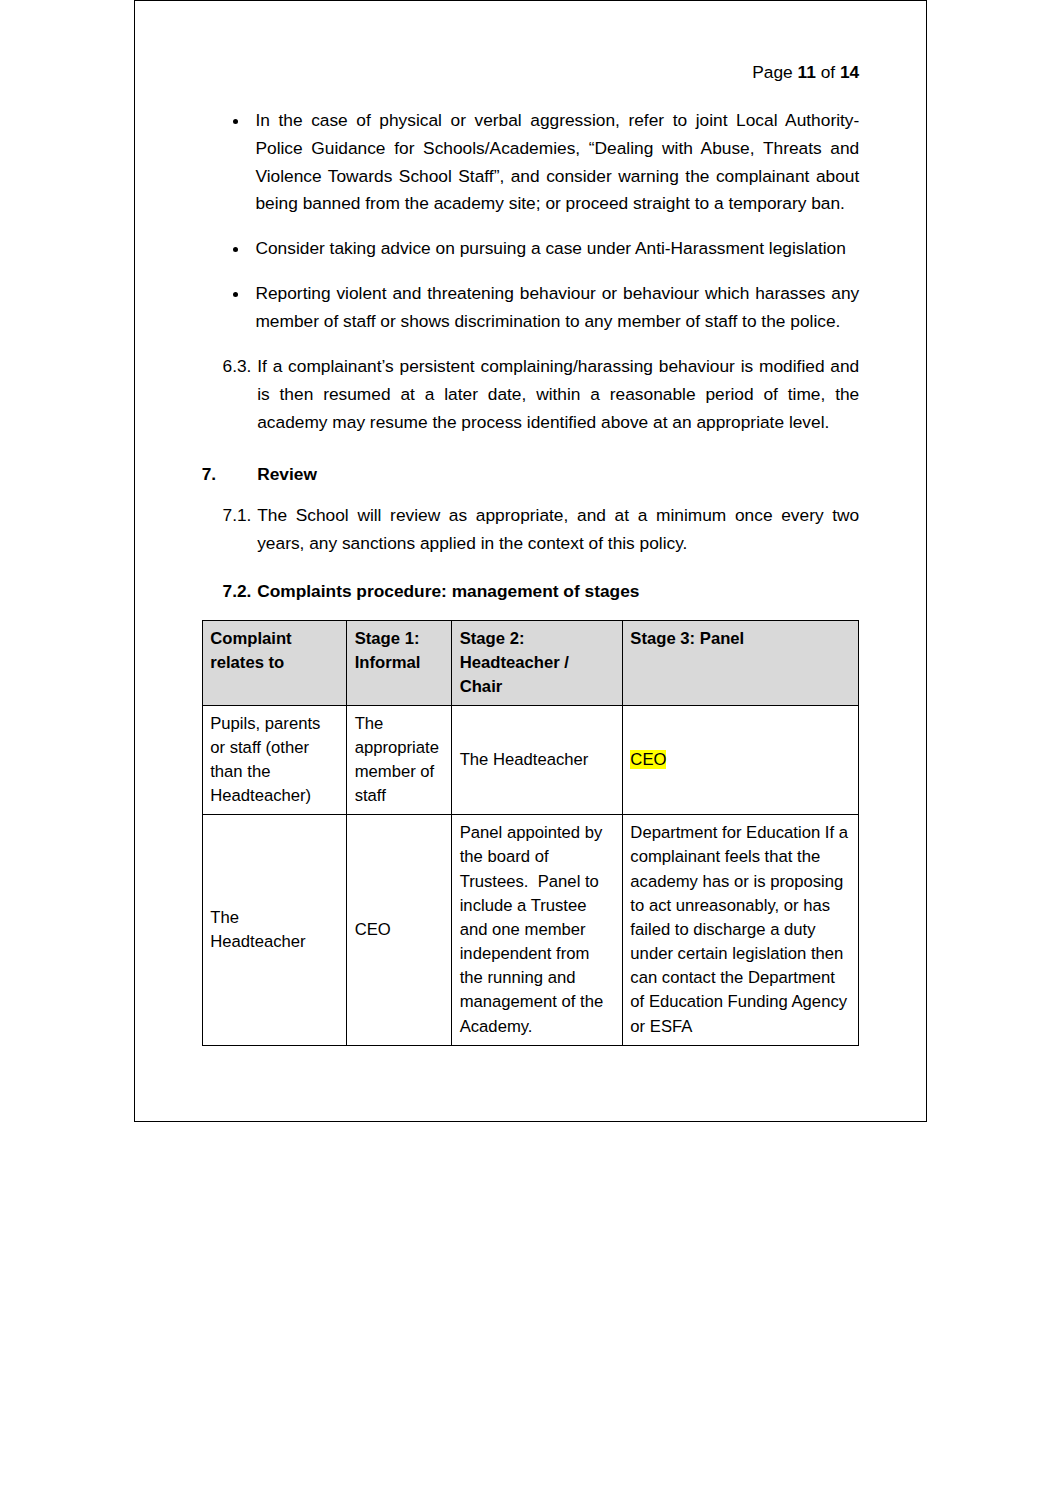Page 11 of 14
In the case of physical or verbal aggression, refer to joint Local Authority-Police Guidance for Schools/Academies, “Dealing with Abuse, Threats and Violence Towards School Staff”, and consider warning the complainant about being banned from the academy site; or proceed straight to a temporary ban.
Consider taking advice on pursuing a case under Anti-Harassment legislation
Reporting violent and threatening behaviour or behaviour which harasses any member of staff or shows discrimination to any member of staff to the police.
6.3.
If a complainant’s persistent complaining/harassing behaviour is modified and is then resumed at a later date, within a reasonable period of time, the academy may resume the process identified above at an appropriate level.
7. Review
7.1.
The School will review as appropriate, and at a minimum once every two years, any sanctions applied in the context of this policy.
7.2. Complaints procedure: management of stages
| Complaint relates to | Stage 1: Informal | Stage 2: Headteacher / Chair | Stage 3: Panel |
| --- | --- | --- | --- |
| Pupils, parents or staff (other than the Headteacher) | The appropriate member of staff | The Headteacher | CEO |
| The Headteacher | CEO | Panel appointed by the board of Trustees. Panel to include a Trustee and one member independent from the running and management of the Academy. | Department for Education If a complainant feels that the academy has or is proposing to act unreasonably, or has failed to discharge a duty under certain legislation then can contact the Department of Education Funding Agency or ESFA |